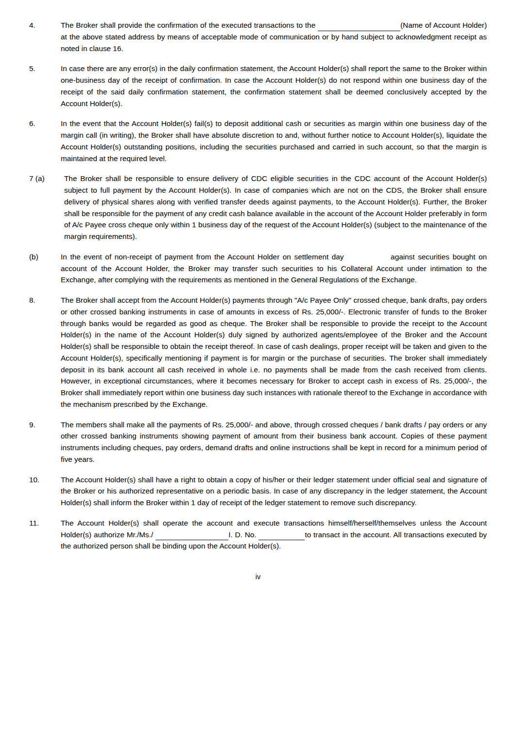4. The Broker shall provide the confirmation of the executed transactions to the (Name of Account Holder) at the above stated address by means of acceptable mode of communication or by hand subject to acknowledgment receipt as noted in clause 16.
5. In case there are any error(s) in the daily confirmation statement, the Account Holder(s) shall report the same to the Broker within one-business day of the receipt of confirmation. In case the Account Holder(s) do not respond within one business day of the receipt of the said daily confirmation statement, the confirmation statement shall be deemed conclusively accepted by the Account Holder(s).
6. In the event that the Account Holder(s) fail(s) to deposit additional cash or securities as margin within one business day of the margin call (in writing), the Broker shall have absolute discretion to and, without further notice to Account Holder(s), liquidate the Account Holder(s) outstanding positions, including the securities purchased and carried in such account, so that the margin is maintained at the required level.
7 (a) The Broker shall be responsible to ensure delivery of CDC eligible securities in the CDC account of the Account Holder(s) subject to full payment by the Account Holder(s). In case of companies which are not on the CDS, the Broker shall ensure delivery of physical shares along with verified transfer deeds against payments, to the Account Holder(s). Further, the Broker shall be responsible for the payment of any credit cash balance available in the account of the Account Holder preferably in form of A/c Payee cross cheque only within 1 business day of the request of the Account Holder(s) (subject to the maintenance of the margin requirements).
(b) In the event of non-receipt of payment from the Account Holder on settlement day against securities bought on account of the Account Holder, the Broker may transfer such securities to his Collateral Account under intimation to the Exchange, after complying with the requirements as mentioned in the General Regulations of the Exchange.
8. The Broker shall accept from the Account Holder(s) payments through "A/c Payee Only" crossed cheque, bank drafts, pay orders or other crossed banking instruments in case of amounts in excess of Rs. 25,000/-. Electronic transfer of funds to the Broker through banks would be regarded as good as cheque. The Broker shall be responsible to provide the receipt to the Account Holder(s) in the name of the Account Holder(s) duly signed by authorized agents/employee of the Broker and the Account Holder(s) shall be responsible to obtain the receipt thereof. In case of cash dealings, proper receipt will be taken and given to the Account Holder(s), specifically mentioning if payment is for margin or the purchase of securities. The broker shall immediately deposit in its bank account all cash received in whole i.e. no payments shall be made from the cash received from clients. However, in exceptional circumstances, where it becomes necessary for Broker to accept cash in excess of Rs. 25,000/-, the Broker shall immediately report within one business day such instances with rationale thereof to the Exchange in accordance with the mechanism prescribed by the Exchange.
9. The members shall make all the payments of Rs. 25,000/- and above, through crossed cheques / bank drafts / pay orders or any other crossed banking instruments showing payment of amount from their business bank account. Copies of these payment instruments including cheques, pay orders, demand drafts and online instructions shall be kept in record for a minimum period of five years.
10. The Account Holder(s) shall have a right to obtain a copy of his/her or their ledger statement under official seal and signature of the Broker or his authorized representative on a periodic basis. In case of any discrepancy in the ledger statement, the Account Holder(s) shall inform the Broker within 1 day of receipt of the ledger statement to remove such discrepancy.
11. The Account Holder(s) shall operate the account and execute transactions himself/herself/themselves unless the Account Holder(s) authorize Mr./Ms./ I. D. No. to transact in the account. All transactions executed by the authorized person shall be binding upon the Account Holder(s).
iv